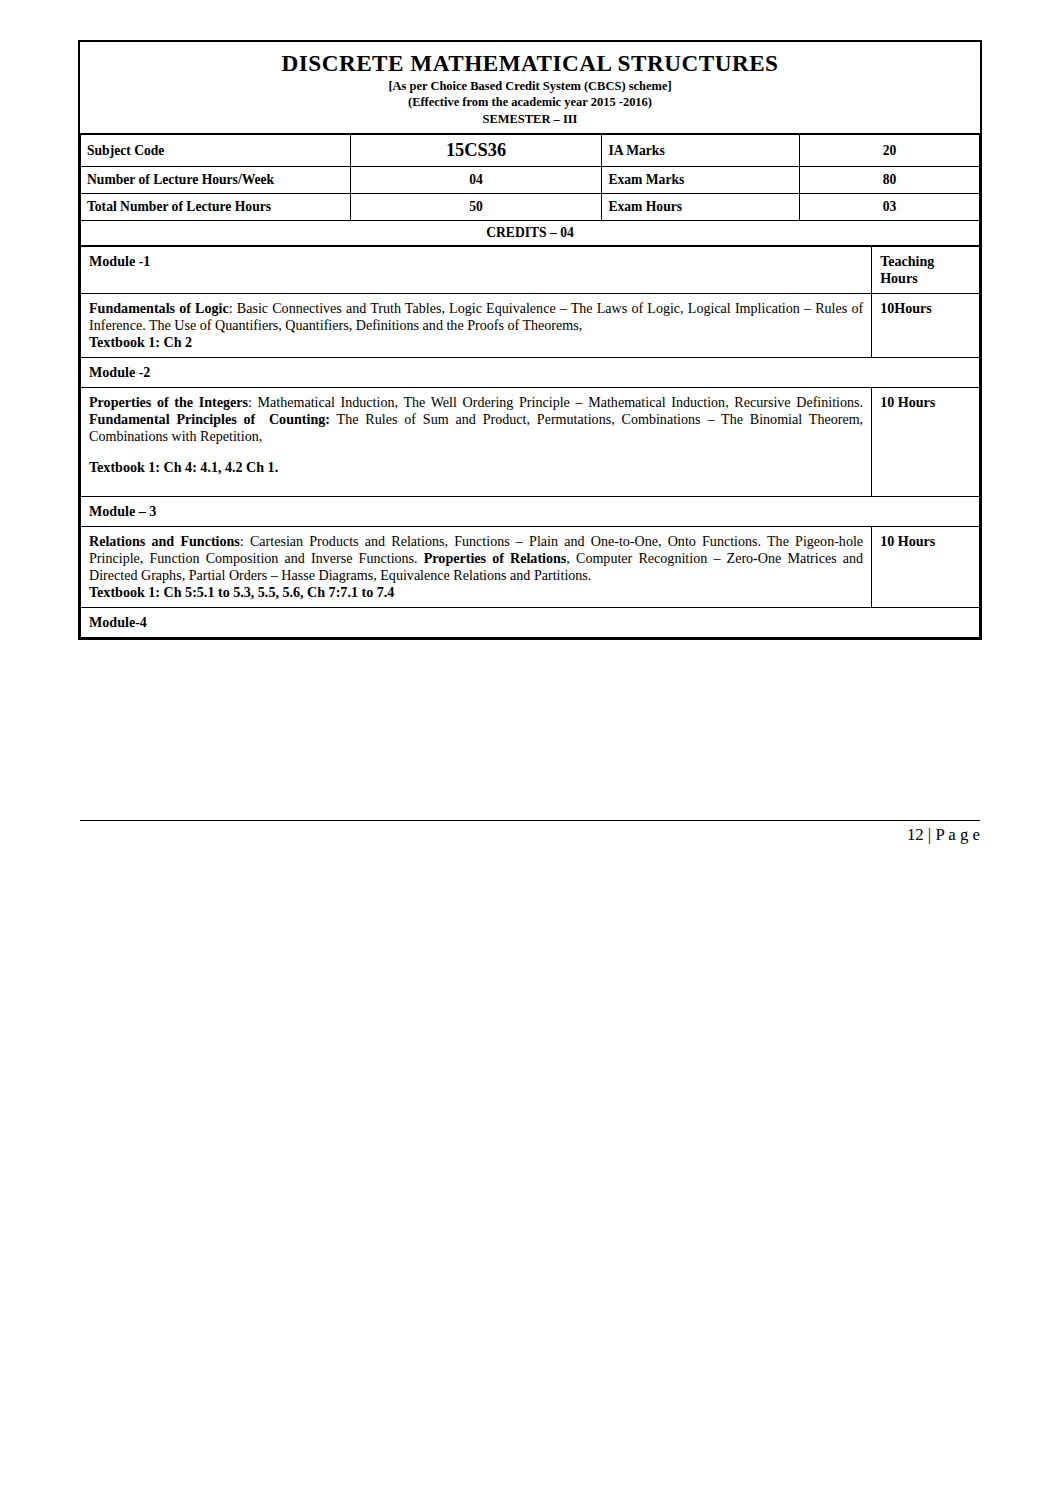DISCRETE MATHEMATICAL STRUCTURES
[As per Choice Based Credit System (CBCS) scheme]
(Effective from the academic year 2015 -2016)
SEMESTER – III
| Subject Code | 15CS36 | IA Marks | 20 |
| Number of Lecture Hours/Week | 04 | Exam Marks | 80 |
| Total Number of Lecture Hours | 50 | Exam Hours | 03 |
CREDITS – 04
| Module -1 | Teaching Hours |
| Fundamentals of Logic : Basic Connectives and Truth Tables, Logic Equivalence – The Laws of Logic, Logical Implication – Rules of Inference. The Use of Quantifiers, Quantifiers, Definitions and the Proofs of Theorems, Textbook 1: Ch 2 | 10Hours |
| Module -2 |
| Properties of the Integers : Mathematical Induction, The Well Ordering Principle – Mathematical Induction, Recursive Definitions. Fundamental Principles of Counting: The Rules of Sum and Product, Permutations, Combinations – The Binomial Theorem, Combinations with Repetition, Textbook 1: Ch 4: 4.1, 4.2 Ch 1. | 10 Hours |
| Module – 3 |
| Relations and Functions : Cartesian Products and Relations, Functions – Plain and One-to-One, Onto Functions. The Pigeon-hole Principle, Function Composition and Inverse Functions. Properties of Relations , Computer Recognition – Zero-One Matrices and Directed Graphs, Partial Orders – Hasse Diagrams, Equivalence Relations and Partitions. Textbook 1: Ch 5:5.1 to 5.3, 5.5, 5.6, Ch 7:7.1 to 7.4 | 10 Hours |
| Module-4 |
12 | P a g e